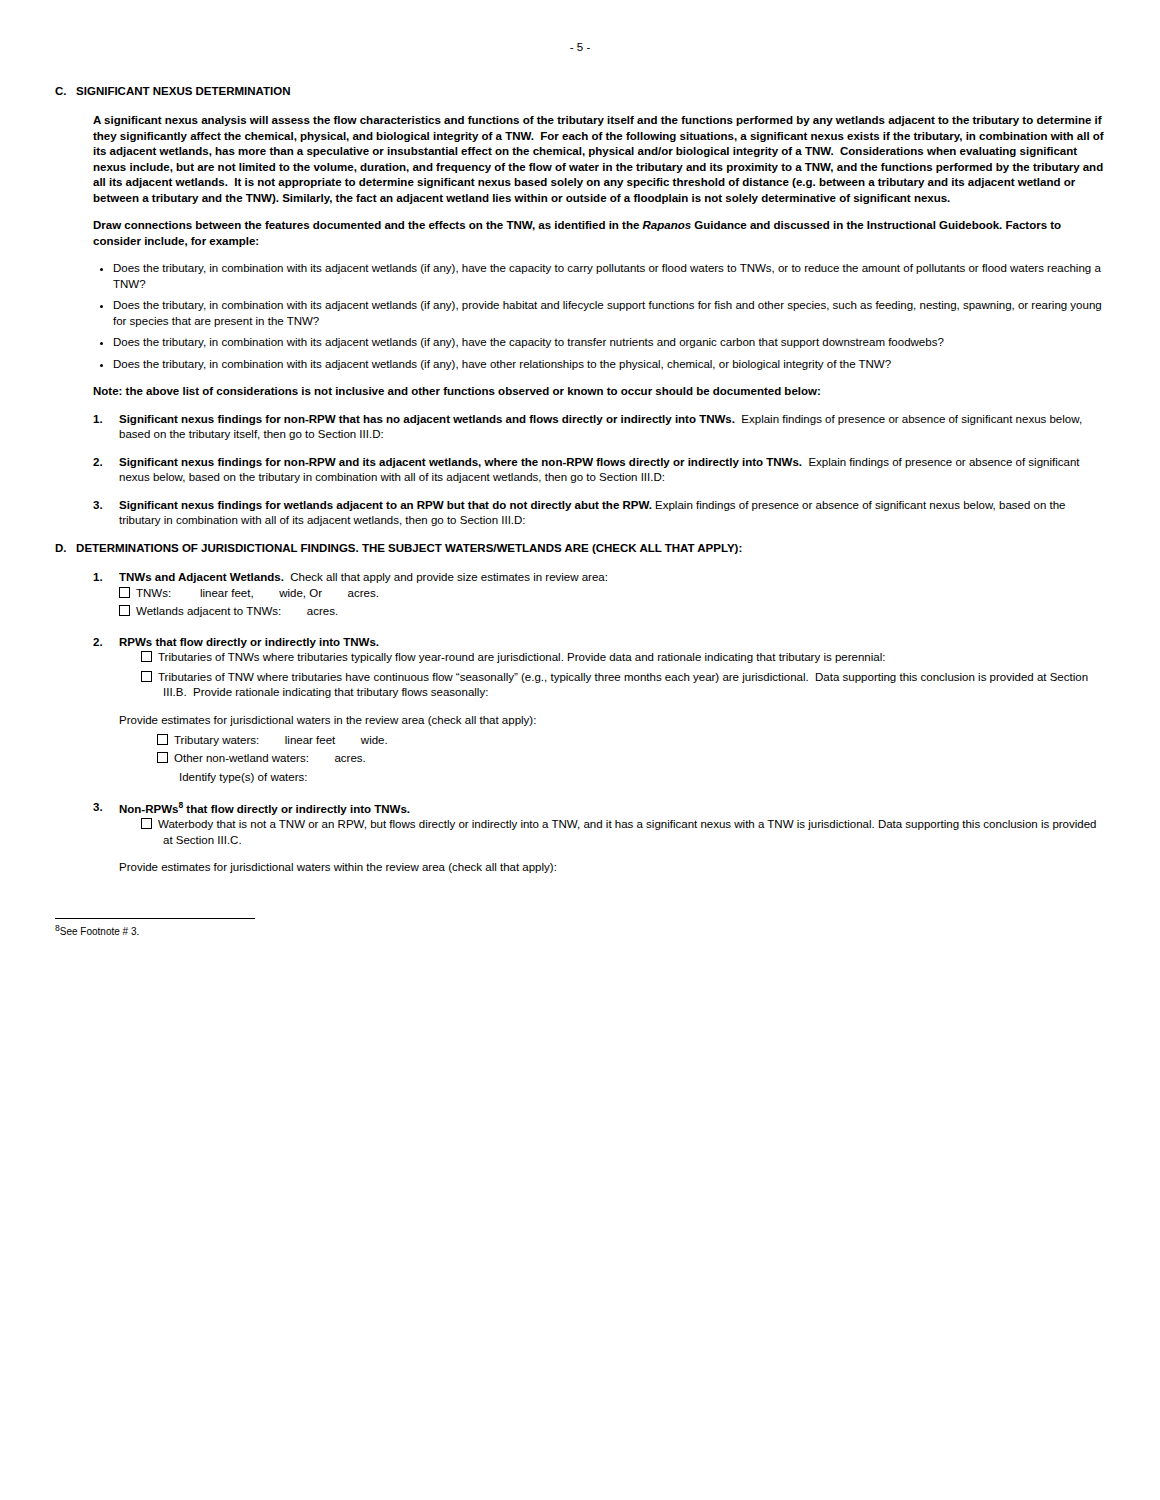- 5 -
C. SIGNIFICANT NEXUS DETERMINATION
A significant nexus analysis will assess the flow characteristics and functions of the tributary itself and the functions performed by any wetlands adjacent to the tributary to determine if they significantly affect the chemical, physical, and biological integrity of a TNW. For each of the following situations, a significant nexus exists if the tributary, in combination with all of its adjacent wetlands, has more than a speculative or insubstantial effect on the chemical, physical and/or biological integrity of a TNW. Considerations when evaluating significant nexus include, but are not limited to the volume, duration, and frequency of the flow of water in the tributary and its proximity to a TNW, and the functions performed by the tributary and all its adjacent wetlands. It is not appropriate to determine significant nexus based solely on any specific threshold of distance (e.g. between a tributary and its adjacent wetland or between a tributary and the TNW). Similarly, the fact an adjacent wetland lies within or outside of a floodplain is not solely determinative of significant nexus.
Draw connections between the features documented and the effects on the TNW, as identified in the Rapanos Guidance and discussed in the Instructional Guidebook. Factors to consider include, for example:
Does the tributary, in combination with its adjacent wetlands (if any), have the capacity to carry pollutants or flood waters to TNWs, or to reduce the amount of pollutants or flood waters reaching a TNW?
Does the tributary, in combination with its adjacent wetlands (if any), provide habitat and lifecycle support functions for fish and other species, such as feeding, nesting, spawning, or rearing young for species that are present in the TNW?
Does the tributary, in combination with its adjacent wetlands (if any), have the capacity to transfer nutrients and organic carbon that support downstream foodwebs?
Does the tributary, in combination with its adjacent wetlands (if any), have other relationships to the physical, chemical, or biological integrity of the TNW?
Note: the above list of considerations is not inclusive and other functions observed or known to occur should be documented below:
1.
Significant nexus findings for non-RPW that has no adjacent wetlands and flows directly or indirectly into TNWs. Explain findings of presence or absence of significant nexus below, based on the tributary itself, then go to Section III.D:
2.
Significant nexus findings for non-RPW and its adjacent wetlands, where the non-RPW flows directly or indirectly into TNWs. Explain findings of presence or absence of significant nexus below, based on the tributary in combination with all of its adjacent wetlands, then go to Section III.D:
3.
Significant nexus findings for wetlands adjacent to an RPW but that do not directly abut the RPW. Explain findings of presence or absence of significant nexus below, based on the tributary in combination with all of its adjacent wetlands, then go to Section III.D:
D. DETERMINATIONS OF JURISDICTIONAL FINDINGS. THE SUBJECT WATERS/WETLANDS ARE (CHECK ALL THAT APPLY):
1.
TNWs and Adjacent Wetlands. Check all that apply and provide size estimates in review area:
TNWs: linear feet, wide, Or acres.
Wetlands adjacent to TNWs: acres.
2.
RPWs that flow directly or indirectly into TNWs.
Tributaries of TNWs where tributaries typically flow year-round are jurisdictional. Provide data and rationale indicating that tributary is perennial:
Tributaries of TNW where tributaries have continuous flow “seasonally” (e.g., typically three months each year) are jurisdictional. Data supporting this conclusion is provided at Section III.B. Provide rationale indicating that tributary flows seasonally:
Provide estimates for jurisdictional waters in the review area (check all that apply):
Tributary waters: linear feet wide.
Other non-wetland waters: acres.
Identify type(s) of waters:
3.
Non-RPWs8 that flow directly or indirectly into TNWs.
Waterbody that is not a TNW or an RPW, but flows directly or indirectly into a TNW, and it has a significant nexus with a TNW is jurisdictional. Data supporting this conclusion is provided at Section III.C.
Provide estimates for jurisdictional waters within the review area (check all that apply):
8See Footnote # 3.